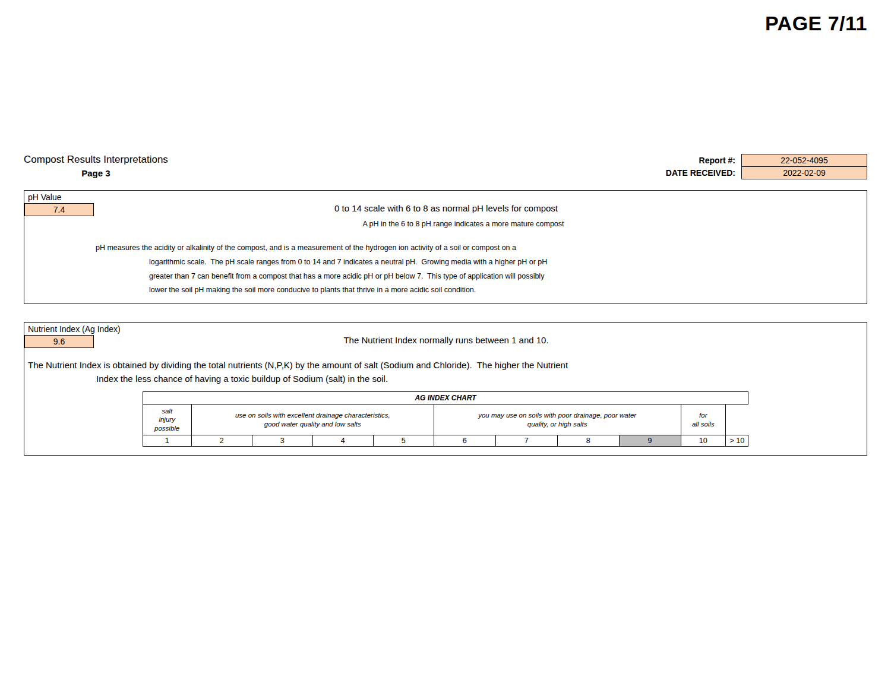PAGE 7/11
Compost Results Interpretations
Page 3
Report #:
22-052-4095
DATE RECEIVED:
2022-02-09
pH Value
7.4
0 to 14 scale with 6 to 8 as normal pH levels for compost
A pH in the 6 to 8 pH range indicates a more mature compost
pH measures the acidity or alkalinity of the compost, and is a measurement of the hydrogen ion activity of a soil or compost on a logarithmic scale. The pH scale ranges from 0 to 14 and 7 indicates a neutral pH. Growing media with a higher pH or pH greater than 7 can benefit from a compost that has a more acidic pH or pH below 7. This type of application will possibly lower the soil pH making the soil more conducive to plants that thrive in a more acidic soil condition.
Nutrient Index (Ag Index)
9.6
The Nutrient Index normally runs between 1 and 10.
The Nutrient Index is obtained by dividing the total nutrients (N,P,K) by the amount of salt (Sodium and Chloride). The higher the Nutrient Index the less chance of having a toxic buildup of Sodium (salt) in the soil.
| AG INDEX CHART |
| salt injury possible | use on soils with excellent drainage characteristics, good water quality and low salts | you may use on soils with poor drainage, poor water quality, or high salts | for all soils |
| 1 | 2 | 3 | 4 | 5 | 6 | 7 | 8 | 9 | 10 | > 10 |